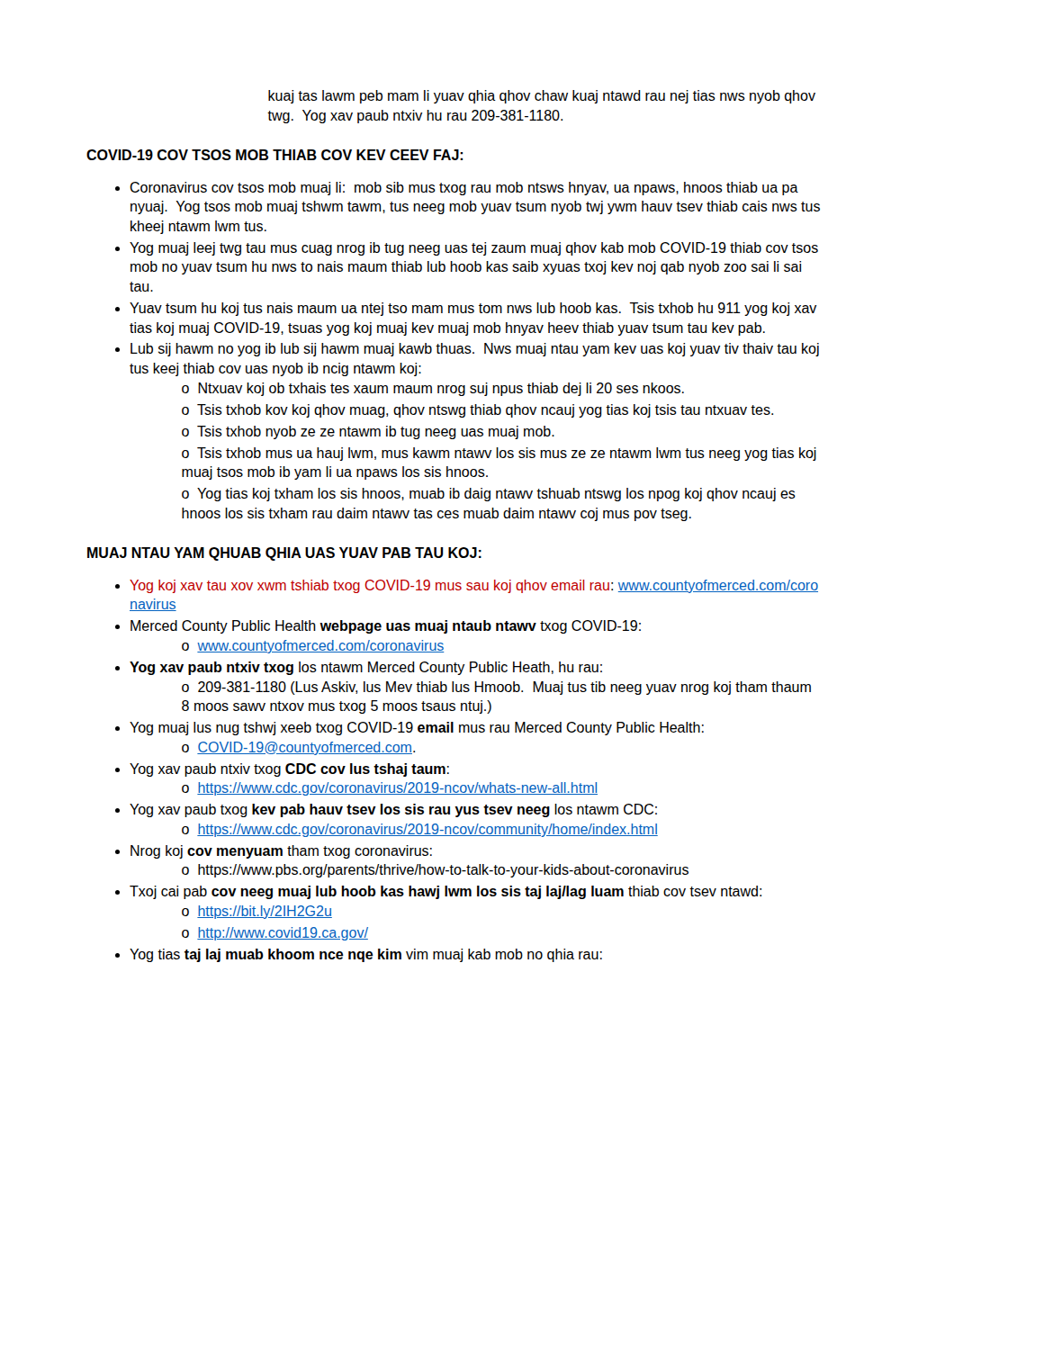kuaj tas lawm peb mam li yuav qhia qhov chaw kuaj ntawd rau nej tias nws nyob qhov twg. Yog xav paub ntxiv hu rau 209-381-1180.
COVID-19 COV TSOS MOB THIAB COV KEV CEEV FAJ:
Coronavirus cov tsos mob muaj li: mob sib mus txog rau mob ntsws hnyav, ua npaws, hnoos thiab ua pa nyuaj. Yog tsos mob muaj tshwm tawm, tus neeg mob yuav tsum nyob twj ywm hauv tsev thiab cais nws tus kheej ntawm lwm tus.
Yog muaj leej twg tau mus cuag nrog ib tug neeg uas tej zaum muaj qhov kab mob COVID-19 thiab cov tsos mob no yuav tsum hu nws to nais maum thiab lub hoob kas saib xyuas txoj kev noj qab nyob zoo sai li sai tau.
Yuav tsum hu koj tus nais maum ua ntej tso mam mus tom nws lub hoob kas. Tsis txhob hu 911 yog koj xav tias koj muaj COVID-19, tsuas yog koj muaj kev muaj mob hnyav heev thiab yuav tsum tau kev pab.
Lub sij hawm no yog ib lub sij hawm muaj kawb thuas. Nws muaj ntau yam kev uas koj yuav tiv thaiv tau koj tus keej thiab cov uas nyob ib ncig ntawm koj:
Ntxuav koj ob txhais tes xaum maum nrog suj npus thiab dej li 20 ses nkoos.
Tsis txhob kov koj qhov muag, qhov ntswg thiab qhov ncauj yog tias koj tsis tau ntxuav tes.
Tsis txhob nyob ze ze ntawm ib tug neeg uas muaj mob.
Tsis txhob mus ua hauj lwm, mus kawm ntawv los sis mus ze ze ntawm lwm tus neeg yog tias koj muaj tsos mob ib yam li ua npaws los sis hnoos.
Yog tias koj txham los sis hnoos, muab ib daig ntawv tshuab ntswg los npog koj qhov ncauj es hnoos los sis txham rau daim ntawv tas ces muab daim ntawv coj mus pov tseg.
MUAJ NTAU YAM QHUAB QHIA UAS YUAV PAB TAU KOJ:
Yog koj xav tau xov xwm tshiab txog COVID-19 mus sau koj qhov email rau: www.countyofmerced.com/coronavirus
Merced County Public Health webpage uas muaj ntaub ntawv txog COVID-19:
www.countyofmerced.com/coronavirus
Yog xav paub ntxiv txog los ntawm Merced County Public Heath, hu rau:
209-381-1180 (Lus Askiv, lus Mev thiab lus Hmoob. Muaj tus tib neeg yuav nrog koj tham thaum 8 moos sawv ntxov mus txog 5 moos tsaus ntuj.)
Yog muaj lus nug tshwj xeeb txog COVID-19 email mus rau Merced County Public Health:
COVID-19@countyofmerced.com.
Yog xav paub ntxiv txog CDC cov lus tshaj taum:
https://www.cdc.gov/coronavirus/2019-ncov/whats-new-all.html
Yog xav paub txog kev pab hauv tsev los sis rau yus tsev neeg los ntawm CDC:
https://www.cdc.gov/coronavirus/2019-ncov/community/home/index.html
Nrog koj cov menyuam tham txog coronavirus:
https://www.pbs.org/parents/thrive/how-to-talk-to-your-kids-about-coronavirus
Txoj cai pab cov neeg muaj lub hoob kas hawj lwm los sis taj laj/lag luam thiab cov tsev ntawd:
https://bit.ly/2IH2G2u
http://www.covid19.ca.gov/
Yog tias taj laj muab khoom nce nqe kim vim muaj kab mob no qhia rau: